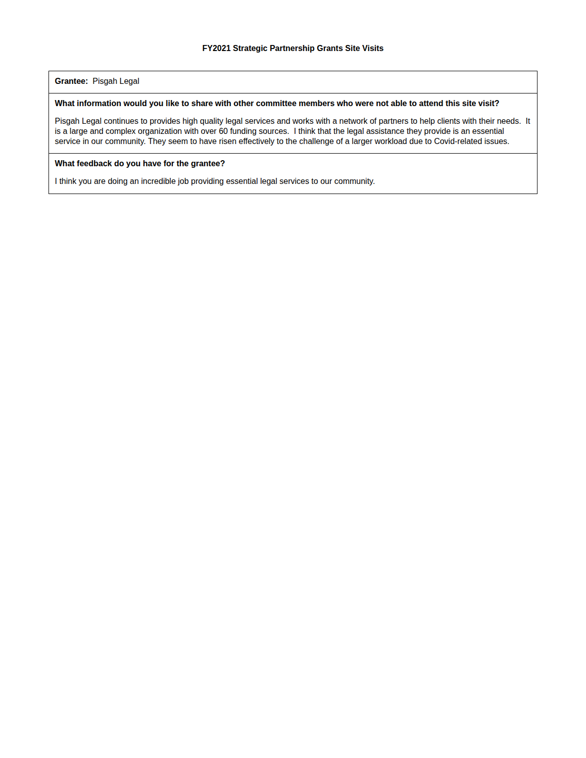FY2021 Strategic Partnership Grants Site Visits
| Grantee: Pisgah Legal |
| What information would you like to share with other committee members who were not able to attend this site visit? Pisgah Legal continues to provides high quality legal services and works with a network of partners to help clients with their needs. It is a large and complex organization with over 60 funding sources. I think that the legal assistance they provide is an essential service in our community. They seem to have risen effectively to the challenge of a larger workload due to Covid-related issues. |
| What feedback do you have for the grantee? I think you are doing an incredible job providing essential legal services to our community. |